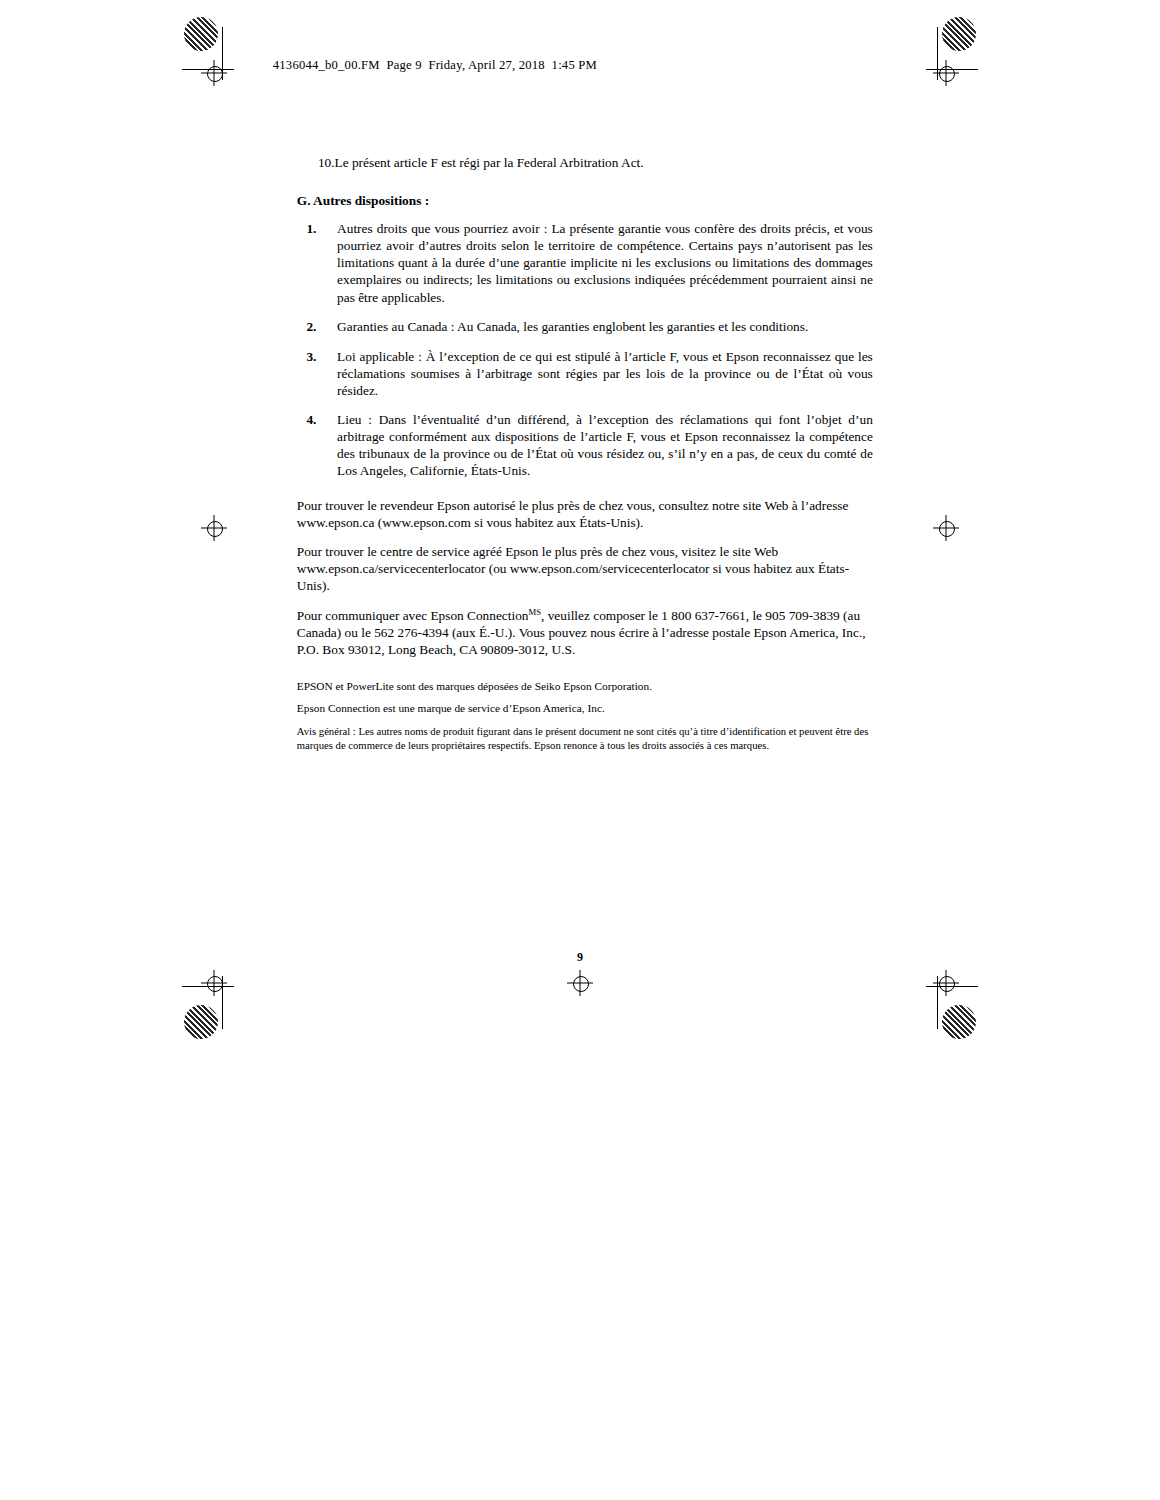4136044_b0_00.FM Page 9 Friday, April 27, 2018 1:45 PM
10.Le présent article F est régi par la Federal Arbitration Act.
G. Autres dispositions :
1. Autres droits que vous pourriez avoir : La présente garantie vous confère des droits précis, et vous pourriez avoir d’autres droits selon le territoire de compétence. Certains pays n’autorisent pas les limitations quant à la durée d’une garantie implicite ni les exclusions ou limitations des dommages exemplaires ou indirects; les limitations ou exclusions indiquées précédemment pourraient ainsi ne pas être applicables.
2. Garanties au Canada : Au Canada, les garanties englobent les garanties et les conditions.
3. Loi applicable : À l’exception de ce qui est stipulé à l’article F, vous et Epson reconnaissez que les réclamations soumises à l’arbitrage sont régies par les lois de la province ou de l’État où vous résidez.
4. Lieu : Dans l’éventualité d’un différend, à l’exception des réclamations qui font l’objet d’un arbitrage conformément aux dispositions de l’article F, vous et Epson reconnaissez la compétence des tribunaux de la province ou de l’État où vous résidez ou, s’il n’y en a pas, de ceux du comté de Los Angeles, Californie, États-Unis.
Pour trouver le revendeur Epson autorisé le plus près de chez vous, consultez notre site Web à l’adresse www.epson.ca (www.epson.com si vous habitez aux États-Unis).
Pour trouver le centre de service agréé Epson le plus près de chez vous, visitez le site Web www.epson.ca/servicecenterlocator (ou www.epson.com/servicecenterlocator si vous habitez aux États-Unis).
Pour communiquer avec Epson ConnectionMS, veuillez composer le 1 800 637-7661, le 905 709-3839 (au Canada) ou le 562 276-4394 (aux É.-U.). Vous pouvez nous écrire à l’adresse postale Epson America, Inc., P.O. Box 93012, Long Beach, CA 90809-3012, U.S.
EPSON et PowerLite sont des marques déposées de Seiko Epson Corporation.
Epson Connection est une marque de service d’Epson America, Inc.
Avis général : Les autres noms de produit figurant dans le présent document ne sont cités qu’à titre d’identification et peuvent être des marques de commerce de leurs propriétaires respectifs. Epson renonce à tous les droits associés à ces marques.
9